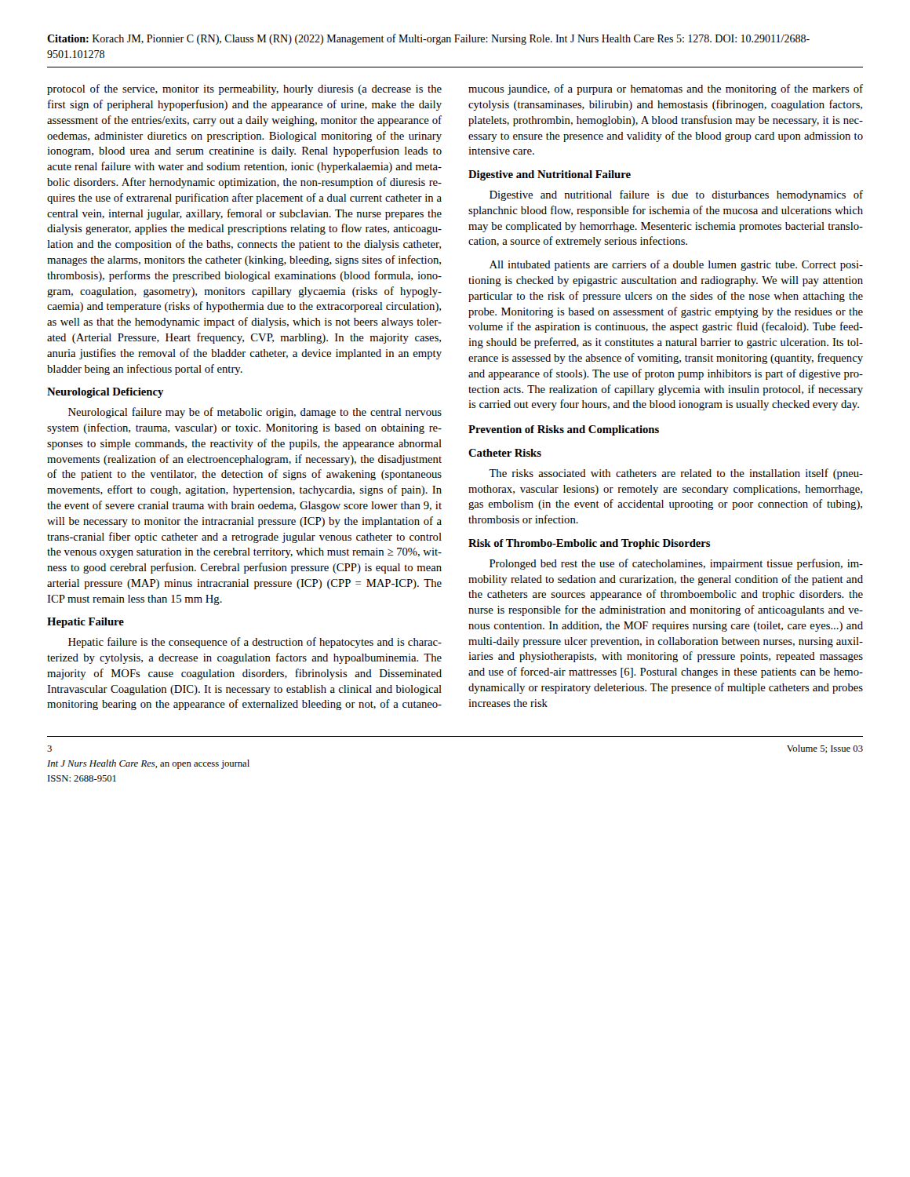Citation: Korach JM, Pionnier C (RN), Clauss M (RN) (2022) Management of Multi-organ Failure: Nursing Role. Int J Nurs Health Care Res 5: 1278. DOI: 10.29011/2688-9501.101278
protocol of the service, monitor its permeability, hourly diuresis (a decrease is the first sign of peripheral hypoperfusion) and the appearance of urine, make the daily assessment of the entries/exits, carry out a daily weighing, monitor the appearance of oedemas, administer diuretics on prescription. Biological monitoring of the urinary ionogram, blood urea and serum creatinine is daily. Renal hypoperfusion leads to acute renal failure with water and sodium retention, ionic (hyperkalaemia) and metabolic disorders. After hernodynamic optimization, the non-resumption of diuresis requires the use of extrarenal purification after placement of a dual current catheter in a central vein, internal jugular, axillary, femoral or subclavian. The nurse prepares the dialysis generator, applies the medical prescriptions relating to flow rates, anticoagulation and the composition of the baths, connects the patient to the dialysis catheter, manages the alarms, monitors the catheter (kinking, bleeding, signs sites of infection, thrombosis), performs the prescribed biological examinations (blood formula, ionogram, coagulation, gasometry), monitors capillary glycaemia (risks of hypoglycaemia) and temperature (risks of hypothermia due to the extracorporeal circulation), as well as that the hemodynamic impact of dialysis, which is not beers always tolerated (Arterial Pressure, Heart frequency, CVP, marbling). In the majority cases, anuria justifies the removal of the bladder catheter, a device implanted in an empty bladder being an infectious portal of entry.
Neurological Deficiency
Neurological failure may be of metabolic origin, damage to the central nervous system (infection, trauma, vascular) or toxic. Monitoring is based on obtaining responses to simple commands, the reactivity of the pupils, the appearance abnormal movements (realization of an electroencephalogram, if necessary), the disadjustment of the patient to the ventilator, the detection of signs of awakening (spontaneous movements, effort to cough, agitation, hypertension, tachycardia, signs of pain). In the event of severe cranial trauma with brain oedema, Glasgow score lower than 9, it will be necessary to monitor the intracranial pressure (ICP) by the implantation of a trans-cranial fiber optic catheter and a retrograde jugular venous catheter to control the venous oxygen saturation in the cerebral territory, which must remain ≥ 70%, witness to good cerebral perfusion. Cerebral perfusion pressure (CPP) is equal to mean arterial pressure (MAP) minus intracranial pressure (ICP) (CPP = MAP-ICP). The ICP must remain less than 15 mm Hg.
Hepatic Failure
Hepatic failure is the consequence of a destruction of hepatocytes and is characterized by cytolysis, a decrease in coagulation factors and hypoalbuminemia. The majority of MOFs cause coagulation disorders, fibrinolysis and Disseminated Intravascular Coagulation (DIC). It is necessary to establish a clinical and biological monitoring bearing on the appearance of externalized bleeding or not, of a cutaneo-mucous jaundice, of a purpura or hematomas and the monitoring of the markers of cytolysis (transaminases, bilirubin) and hemostasis (fibrinogen, coagulation factors, platelets, prothrombin, hemoglobin), A blood transfusion may be necessary, it is necessary to ensure the presence and validity of the blood group card upon admission to intensive care.
Digestive and Nutritional Failure
Digestive and nutritional failure is due to disturbances hemodynamics of splanchnic blood flow, responsible for ischemia of the mucosa and ulcerations which may be complicated by hemorrhage. Mesenteric ischemia promotes bacterial translocation, a source of extremely serious infections.
All intubated patients are carriers of a double lumen gastric tube. Correct positioning is checked by epigastric auscultation and radiography. We will pay attention particular to the risk of pressure ulcers on the sides of the nose when attaching the probe. Monitoring is based on assessment of gastric emptying by the residues or the volume if the aspiration is continuous, the aspect gastric fluid (fecaloid). Tube feeding should be preferred, as it constitutes a natural barrier to gastric ulceration. Its tolerance is assessed by the absence of vomiting, transit monitoring (quantity, frequency and appearance of stools). The use of proton pump inhibitors is part of digestive protection acts. The realization of capillary glycemia with insulin protocol, if necessary is carried out every four hours, and the blood ionogram is usually checked every day.
Prevention of Risks and Complications
Catheter Risks
The risks associated with catheters are related to the installation itself (pneumothorax, vascular lesions) or remotely are secondary complications, hemorrhage, gas embolism (in the event of accidental uprooting or poor connection of tubing), thrombosis or infection.
Risk of Thrombo-Embolic and Trophic Disorders
Prolonged bed rest the use of catecholamines, impairment tissue perfusion, immobility related to sedation and curarization, the general condition of the patient and the catheters are sources appearance of thromboembolic and trophic disorders. the nurse is responsible for the administration and monitoring of anticoagulants and venous contention. In addition, the MOF requires nursing care (toilet, care eyes...) and multi-daily pressure ulcer prevention, in collaboration between nurses, nursing auxiliaries and physiotherapists, with monitoring of pressure points, repeated massages and use of forced-air mattresses [6]. Postural changes in these patients can be hemodynamically or respiratory deleterious. The presence of multiple catheters and probes increases the risk
3
Int J Nurs Health Care Res, an open access journal
ISSN: 2688-9501
Volume 5; Issue 03